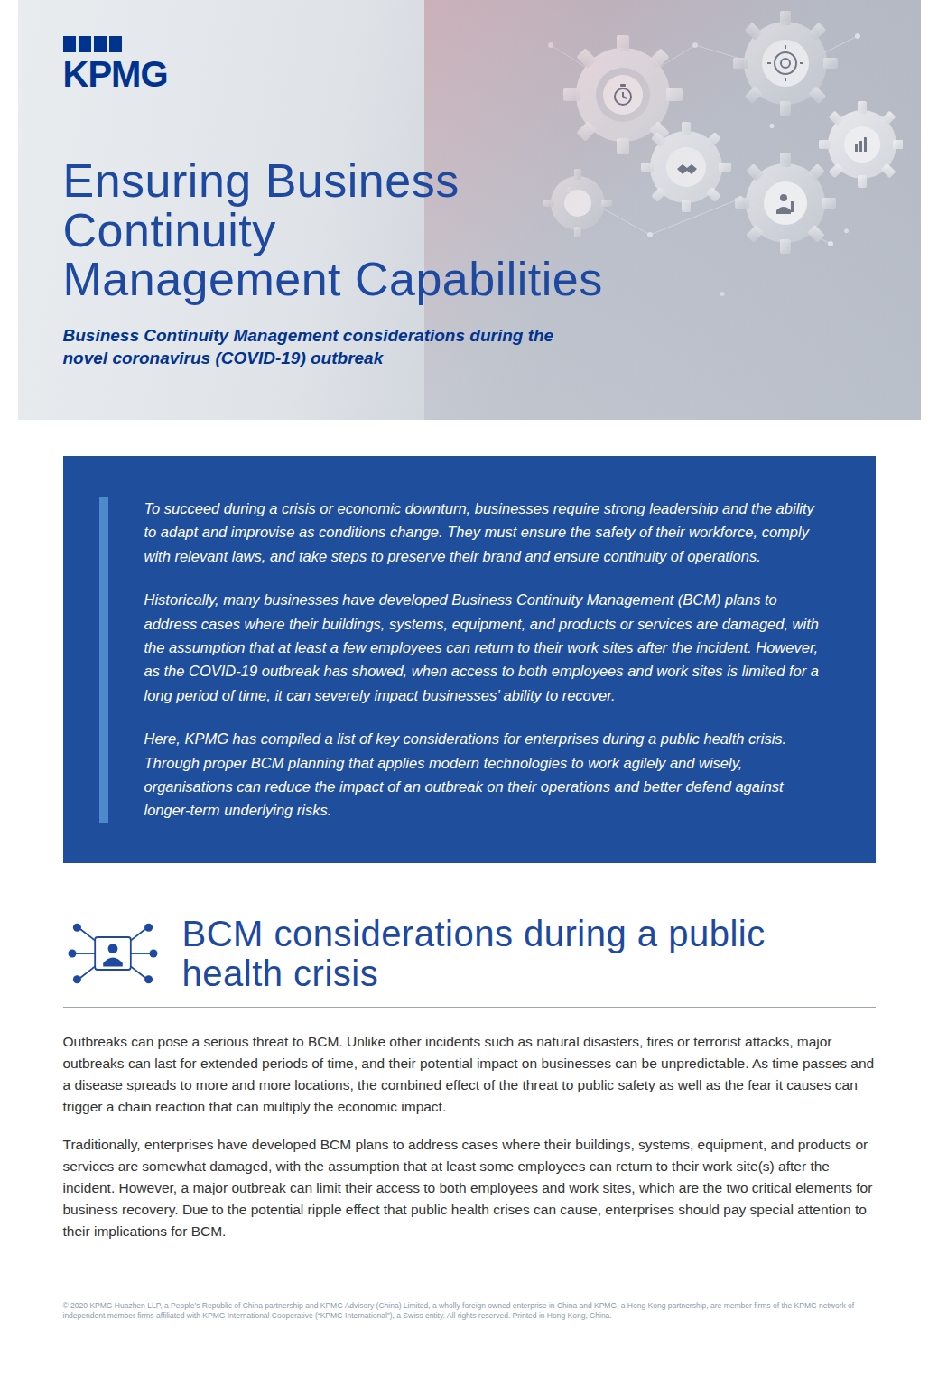KPMG
Ensuring Business Continuity
Management Capabilities
Business Continuity Management considerations during the novel coronavirus (COVID-19) outbreak
To succeed during a crisis or economic downturn, businesses require strong leadership and the ability to adapt and improvise as conditions change. They must ensure the safety of their workforce, comply with relevant laws, and take steps to preserve their brand and ensure continuity of operations.
Historically, many businesses have developed Business Continuity Management (BCM) plans to address cases where their buildings, systems, equipment, and products or services are damaged, with the assumption that at least a few employees can return to their work sites after the incident. However, as the COVID-19 outbreak has showed, when access to both employees and work sites is limited for a long period of time, it can severely impact businesses’ ability to recover.
Here, KPMG has compiled a list of key considerations for enterprises during a public health crisis. Through proper BCM planning that applies modern technologies to work agilely and wisely, organisations can reduce the impact of an outbreak on their operations and better defend against longer-term underlying risks.
BCM considerations during a public health crisis
Outbreaks can pose a serious threat to BCM. Unlike other incidents such as natural disasters, fires or terrorist attacks, major outbreaks can last for extended periods of time, and their potential impact on businesses can be unpredictable. As time passes and a disease spreads to more and more locations, the combined effect of the threat to public safety as well as the fear it causes can trigger a chain reaction that can multiply the economic impact.
Traditionally, enterprises have developed BCM plans to address cases where their buildings, systems, equipment, and products or services are somewhat damaged, with the assumption that at least some employees can return to their work site(s) after the incident. However, a major outbreak can limit their access to both employees and work sites, which are the two critical elements for business recovery. Due to the potential ripple effect that public health crises can cause, enterprises should pay special attention to their implications for BCM.
© 2020 KPMG Huazhen LLP, a People’s Republic of China partnership and KPMG Advisory (China) Limited, a wholly foreign owned enterprise in China and KPMG, a Hong Kong partnership, are member firms of the KPMG network of independent member firms affiliated with KPMG International Cooperative (“KPMG International”), a Swiss entity. All rights reserved. Printed in Hong Kong, China.